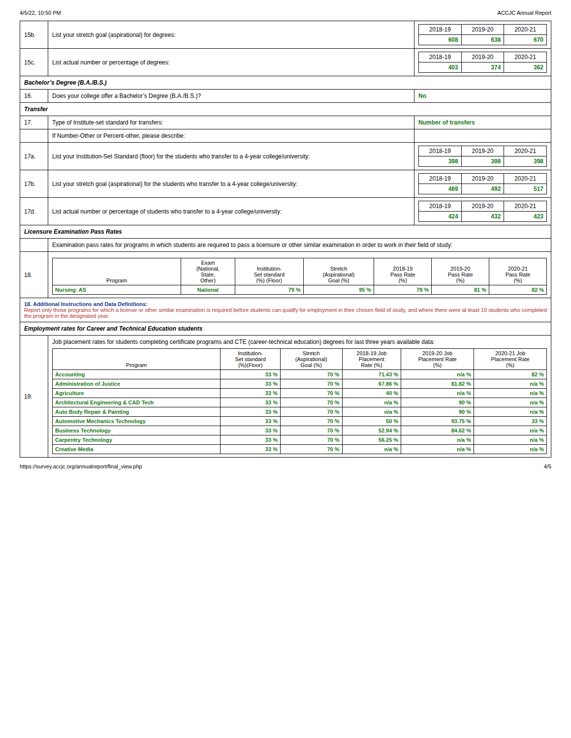4/5/22, 10:50 PM ACCJC Annual Report
| 15b. | List your stretch goal (aspirational) for degrees: | / 2018-19 / 2019-20 / 2020-21 / / 608 / 638 / 670 / |
| 15c. | List actual number or percentage of degrees: | / 2018-19 / 2019-20 / 2020-21 / / 403 / 374 / 362 / |
| Bachelor’s Degree (B.A./B.S.) |
| 16. | Does your college offer a Bachelor’s Degree (B.A./B.S.)? | No |
| Transfer |
| 17. | Type of Institute-set standard for transfers: | Number of transfers |
| | If Number-Other or Percent-other, please describe: | |
| 17a. | List your Institution-Set Standard (floor) for the students who transfer to a 4-year college/university: | / 2018-19 / 2019-20 / 2020-21 / / 398 / 398 / 398 / |
| 17b. | List your stretch goal (aspirational) for the students who transfer to a 4-year college/university: | / 2018-19 / 2019-20 / 2020-21 / / 469 / 492 / 517 / |
| 17d. | List actual number or percentage of students who transfer to a 4-year college/university: | / 2018-19 / 2019-20 / 2020-21 / / 424 / 432 / 423 / |
| Licensure Examination Pass Rates |
| | Examination pass rates for programs in which students are required to pass a licensure or other similar examination in order to work in their field of study: |
| 18. | / Program / Exam (National, State, Other) / Institution- Set standard (%) (Floor) / Stretch (Aspirational) Goal (%) / 2018-19 Pass Rate (%) / 2019-20 Pass Rate (%) / 2020-21 Pass Rate (%) / / --- / --- / --- / --- / --- / --- / --- / / Nursing: AS / National / 79 % / 95 % / 79 % / 81 % / 82 % / |
| 18. Additional Instructions and Data Definitions: Report only those programs for which a license or other similar examination is required before students can qualify for employment in their chosen field of study, and where there were at least 10 students who completed the program in the designated year. |
| Employment rates for Career and Technical Education students |
| 19. | Job placement rates for students completing certificate programs and CTE (career-technical education) degrees for last three years available data: / Program / Institution- Set standard (%)(Floor) / Stretch (Aspirational) Goal (%) / 2018-19 Job Placement Rate (%) / 2019-20 Job Placement Rate (%) / 2020-21 Job Placement Rate (%) / / --- / --- / --- / --- / --- / --- / / Accounting / 33 % / 70 % / 71.43 % / n/a % / 82 % / / Administration of Justice / 33 % / 70 % / 67.86 % / 81.82 % / n/a % / / Agriculture / 33 % / 70 % / 40 % / n/a % / n/a % / / Architectural Engineering & CAD Tech / 33 % / 70 % / n/a % / 90 % / n/a % / / Auto Body Repair & Painting / 33 % / 70 % / n/a % / 90 % / n/a % / / Automotive Mechanics Technology / 33 % / 70 % / 50 % / 93.75 % / 33 % / / Business Technology / 33 % / 70 % / 52.94 % / 84.62 % / n/a % / / Carpentry Technology / 33 % / 70 % / 56.25 % / n/a % / n/a % / / Creative Media / 33 % / 70 % / n/a % / n/a % / n/a % / |
https://survey.accjc.org/annualreport/final_view.php 4/5